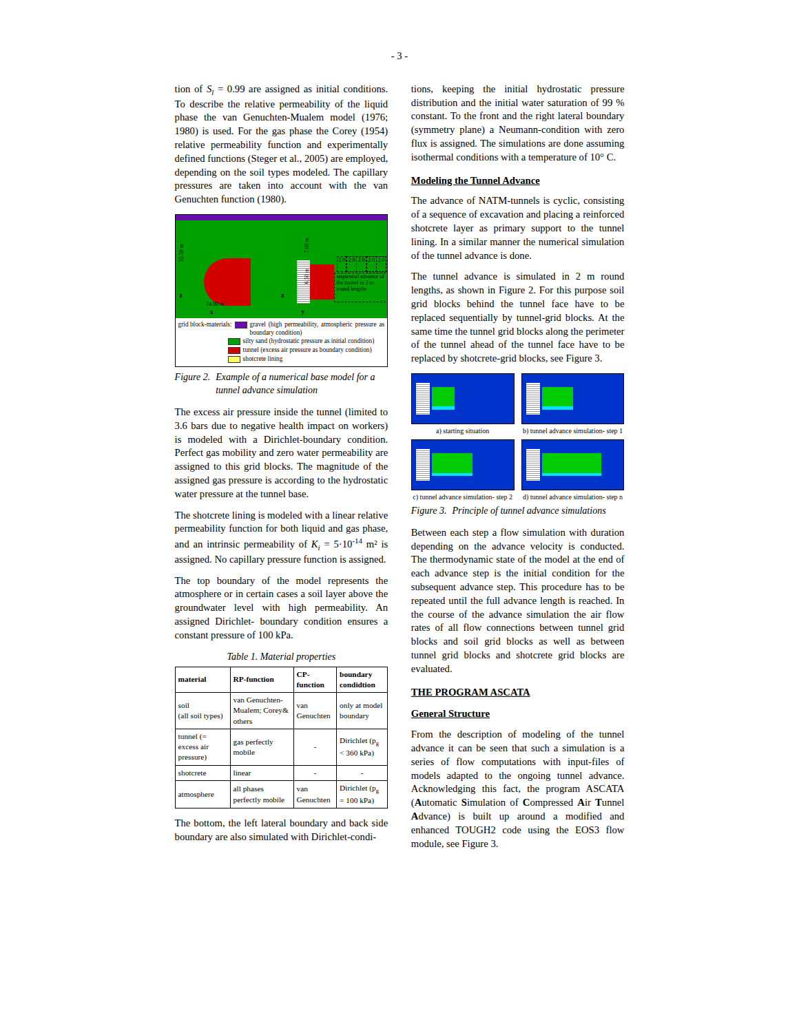- 3 -
tion of Sl = 0.99 are assigned as initial conditions. To describe the relative permeability of the liquid phase the van Genuchten-Mualem model (1976; 1980) is used. For the gas phase the Corey (1954) relative permeability function and experimentally defined functions (Steger et al., 2005) are employed, depending on the soil types modeled. The capillary pressures are taken into account with the van Genuchten function (1980).
35.50 m
14.00 m
z
x
7.00 m
6.50 m
2.0
2.0
2.0
2.0
2.0
sequential advance of the tunnel in 2 m round lengths
z
y
grid block-materials: gravel (high permeability, atmospheric pressure as boundary condition)
silty sand (hydrostatic pressure as initial condition)
tunnel (excess air pressure as boundary condition)
shotcrete lining
Figure 2. Example of a numerical base model for a tunnel advance simulation
The excess air pressure inside the tunnel (limited to 3.6 bars due to negative health impact on workers) is modeled with a Dirichlet-boundary condition. Perfect gas mobility and zero water permeability are assigned to this grid blocks. The magnitude of the assigned gas pressure is according to the hydrostatic water pressure at the tunnel base.
The shotcrete lining is modeled with a linear relative permeability function for both liquid and gas phase, and an intrinsic permeability of Ki = 5·10-14 m² is assigned. No capillary pressure function is assigned.
The top boundary of the model represents the atmosphere or in certain cases a soil layer above the groundwater level with high permeability. An assigned Dirichlet- boundary condition ensures a constant pressure of 100 kPa.
Table 1. Material properties
| material | RP-function | CP-function | boundary condidtion |
| --- | --- | --- | --- |
| soil (all soil types) | van Genuchten-Mualem; Corey& others | van Genuchten | only at model boundary |
| tunnel (= excess air pressure) | gas perfectly mobile | - | Dirichlet (p g < 360 kPa) |
| shotcrete | linear | - | - |
| atmosphere | all phases perfectly mobile | van Genuchten | Dirichlet (p g = 100 kPa) |
The bottom, the left lateral boundary and back side boundary are also simulated with Dirichlet-condi-
tions, keeping the initial hydrostatic pressure distribution and the initial water saturation of 99 % constant. To the front and the right lateral boundary (symmetry plane) a Neumann-condition with zero flux is assigned. The simulations are done assuming isothermal conditions with a temperature of 10° C.
Modeling the Tunnel Advance
The advance of NATM-tunnels is cyclic, consisting of a sequence of excavation and placing a reinforced shotcrete layer as primary support to the tunnel lining. In a similar manner the numerical simulation of the tunnel advance is done.
The tunnel advance is simulated in 2 m round lengths, as shown in Figure 2. For this purpose soil grid blocks behind the tunnel face have to be replaced sequentially by tunnel-grid blocks. At the same time the tunnel grid blocks along the perimeter of the tunnel ahead of the tunnel face have to be replaced by shotcrete-grid blocks, see Figure 3.
a) starting situation
b) tunnel advance simulation- step 1
c) tunnel advance simulation- step 2
d) tunnel advance simulation- step n
Figure 3. Principle of tunnel advance simulations
Between each step a flow simulation with duration depending on the advance velocity is conducted. The thermodynamic state of the model at the end of each advance step is the initial condition for the subsequent advance step. This procedure has to be repeated until the full advance length is reached. In the course of the advance simulation the air flow rates of all flow connections between tunnel grid blocks and soil grid blocks as well as between tunnel grid blocks and shotcrete grid blocks are evaluated.
THE PROGRAM ASCATA
General Structure
From the description of modeling of the tunnel advance it can be seen that such a simulation is a series of flow computations with input-files of models adapted to the ongoing tunnel advance. Acknowledging this fact, the program ASCATA (Automatic Simulation of Compressed Air Tunnel Advance) is built up around a modified and enhanced TOUGH2 code using the EOS3 flow module, see Figure 3.